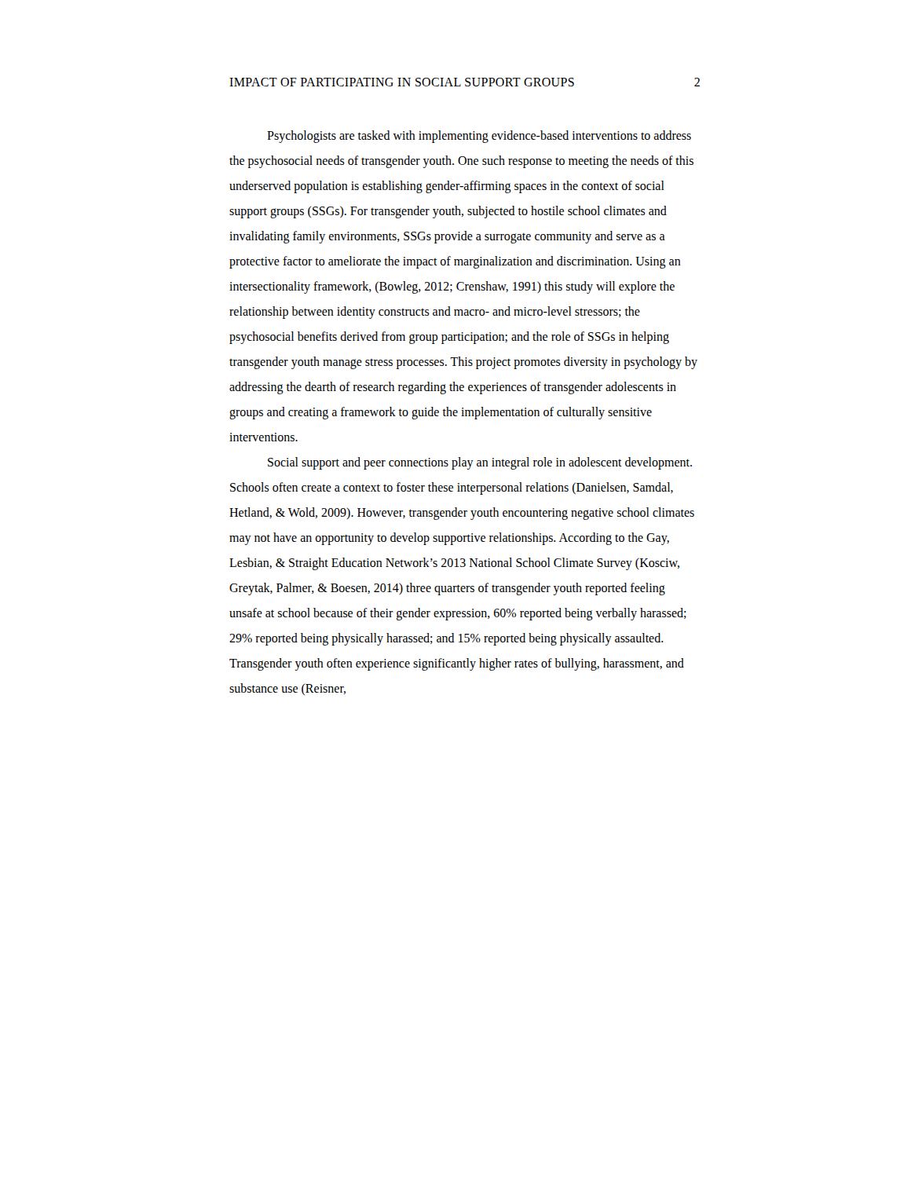Impact of Participating in Social Support Groups 2
Psychologists are tasked with implementing evidence-based interventions to address the psychosocial needs of transgender youth. One such response to meeting the needs of this underserved population is establishing gender-affirming spaces in the context of social support groups (SSGs). For transgender youth, subjected to hostile school climates and invalidating family environments, SSGs provide a surrogate community and serve as a protective factor to ameliorate the impact of marginalization and discrimination. Using an intersectionality framework, (Bowleg, 2012; Crenshaw, 1991) this study will explore the relationship between identity constructs and macro- and micro-level stressors; the psychosocial benefits derived from group participation; and the role of SSGs in helping transgender youth manage stress processes. This project promotes diversity in psychology by addressing the dearth of research regarding the experiences of transgender adolescents in groups and creating a framework to guide the implementation of culturally sensitive interventions.
Social support and peer connections play an integral role in adolescent development. Schools often create a context to foster these interpersonal relations (Danielsen, Samdal, Hetland, & Wold, 2009). However, transgender youth encountering negative school climates may not have an opportunity to develop supportive relationships. According to the Gay, Lesbian, & Straight Education Network’s 2013 National School Climate Survey (Kosciw, Greytak, Palmer, & Boesen, 2014) three quarters of transgender youth reported feeling unsafe at school because of their gender expression, 60% reported being verbally harassed; 29% reported being physically harassed; and 15% reported being physically assaulted. Transgender youth often experience significantly higher rates of bullying, harassment, and substance use (Reisner,